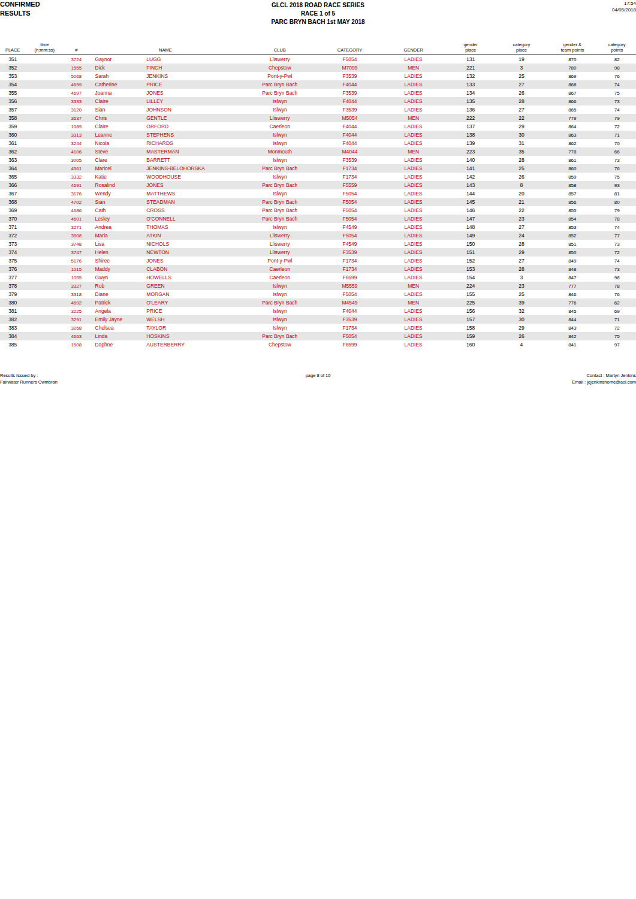CONFIRMED
RESULTS
GLCL 2018 ROAD RACE SERIES
RACE 1 of 5
PARC BRYN BACH 1st MAY 2018
17:54
04/05/2018
| PLACE | time (h:mm:ss) | # | NAME | CLUB | CATEGORY | GENDER | gender place | category place | gender & team points | category points |
| --- | --- | --- | --- | --- | --- | --- | --- | --- | --- | --- |
| 351 | | 3724 | Gaynor | LUGG | Lliswerry | F5054 | LADIES | 131 | 19 | 870 | 82 |
| 352 | | 1555 | Dick | FINCH | Chepstow | M7099 | MEN | 221 | 3 | 780 | 98 |
| 353 | | 5068 | Sarah | JENKINS | Pont-y-Pwl | F3539 | LADIES | 132 | 25 | 869 | 76 |
| 354 | | 4699 | Catherine | PRICE | Parc Bryn Bach | F4044 | LADIES | 133 | 27 | 868 | 74 |
| 355 | | 4697 | Joanna | JONES | Parc Bryn Bach | F3539 | LADIES | 134 | 26 | 867 | 75 |
| 356 | | 3333 | Claire | LILLEY | Islwyn | F4044 | LADIES | 135 | 28 | 866 | 73 |
| 357 | | 3120 | Sian | JOHNSON | Islwyn | F3539 | LADIES | 136 | 27 | 865 | 74 |
| 358 | | 3637 | Chris | GENTLE | Lliswerry | M5054 | MEN | 222 | 22 | 779 | 79 |
| 359 | | 1089 | Claire | ORFORD | Caerleon | F4044 | LADIES | 137 | 29 | 864 | 72 |
| 360 | | 3313 | Leanne | STEPHENS | Islwyn | F4044 | LADIES | 138 | 30 | 863 | 71 |
| 361 | | 3244 | Nicola | RICHARDS | Islwyn | F4044 | LADIES | 139 | 31 | 862 | 70 |
| 362 | | 4106 | Steve | MASTERMAN | Monmouth | M4044 | MEN | 223 | 35 | 778 | 66 |
| 363 | | 3005 | Clare | BARRETT | Islwyn | F3539 | LADIES | 140 | 28 | 861 | 73 |
| 364 | | 4561 | Maricel | JENKINS-BELOHORSKA | Parc Bryn Bach | F1734 | LADIES | 141 | 25 | 860 | 76 |
| 365 | | 3332 | Katie | WOODHOUSE | Islwyn | F1734 | LADIES | 142 | 26 | 859 | 75 |
| 366 | | 4691 | Rosalind | JONES | Parc Bryn Bach | F5559 | LADIES | 143 | 8 | 858 | 93 |
| 367 | | 3176 | Wendy | MATTHEWS | Islwyn | F5054 | LADIES | 144 | 20 | 857 | 81 |
| 368 | | 4702 | Sian | STEADMAN | Parc Bryn Bach | F5054 | LADIES | 145 | 21 | 856 | 80 |
| 369 | | 4686 | Cath | CROSS | Parc Bryn Bach | F5054 | LADIES | 146 | 22 | 855 | 79 |
| 370 | | 4601 | Lesley | O'CONNELL | Parc Bryn Bach | F5054 | LADIES | 147 | 23 | 854 | 78 |
| 371 | | 3271 | Andrea | THOMAS | Islwyn | F4549 | LADIES | 148 | 27 | 853 | 74 |
| 372 | | 3508 | Maria | ATKIN | Lliswerry | F5054 | LADIES | 149 | 24 | 852 | 77 |
| 373 | | 3748 | Lisa | NICHOLS | Lliswerry | F4549 | LADIES | 150 | 28 | 851 | 73 |
| 374 | | 3747 | Helen | NEWTON | Lliswerry | F3539 | LADIES | 151 | 29 | 850 | 72 |
| 375 | | 5176 | Shiree | JONES | Pont-y-Pwl | F1734 | LADIES | 152 | 27 | 849 | 74 |
| 376 | | 1015 | Maddy | CLABON | Caerleon | F1734 | LADIES | 153 | 28 | 848 | 73 |
| 377 | | 1055 | Gwyn | HOWELLS | Caerleon | F6599 | LADIES | 154 | 3 | 847 | 98 |
| 378 | | 3327 | Rob | GREEN | Islwyn | M5559 | MEN | 224 | 23 | 777 | 78 |
| 379 | | 3318 | Diane | MORGAN | Islwyn | F5054 | LADIES | 155 | 25 | 846 | 76 |
| 380 | | 4692 | Patrick | O'LEARY | Parc Bryn Bach | M4549 | MEN | 225 | 39 | 776 | 62 |
| 381 | | 3225 | Angela | PRICE | Islwyn | F4044 | LADIES | 156 | 32 | 845 | 69 |
| 382 | | 3291 | Emily Jayne | WELSH | Islwyn | F3539 | LADIES | 157 | 30 | 844 | 71 |
| 383 | | 3268 | Chelsea | TAYLOR | Islwyn | F1734 | LADIES | 158 | 29 | 843 | 72 |
| 384 | | 4663 | Linda | HOSKINS | Parc Bryn Bach | F5054 | LADIES | 159 | 26 | 842 | 75 |
| 385 | | 1508 | Daphne | AUSTERBERRY | Chepstow | F6599 | LADIES | 160 | 4 | 841 | 97 |
Results Issued by :
Fairwater Runners Cwmbran
page 8 of 10
Contact : Martyn Jenkins
Email : jejenkinshome@aol.com